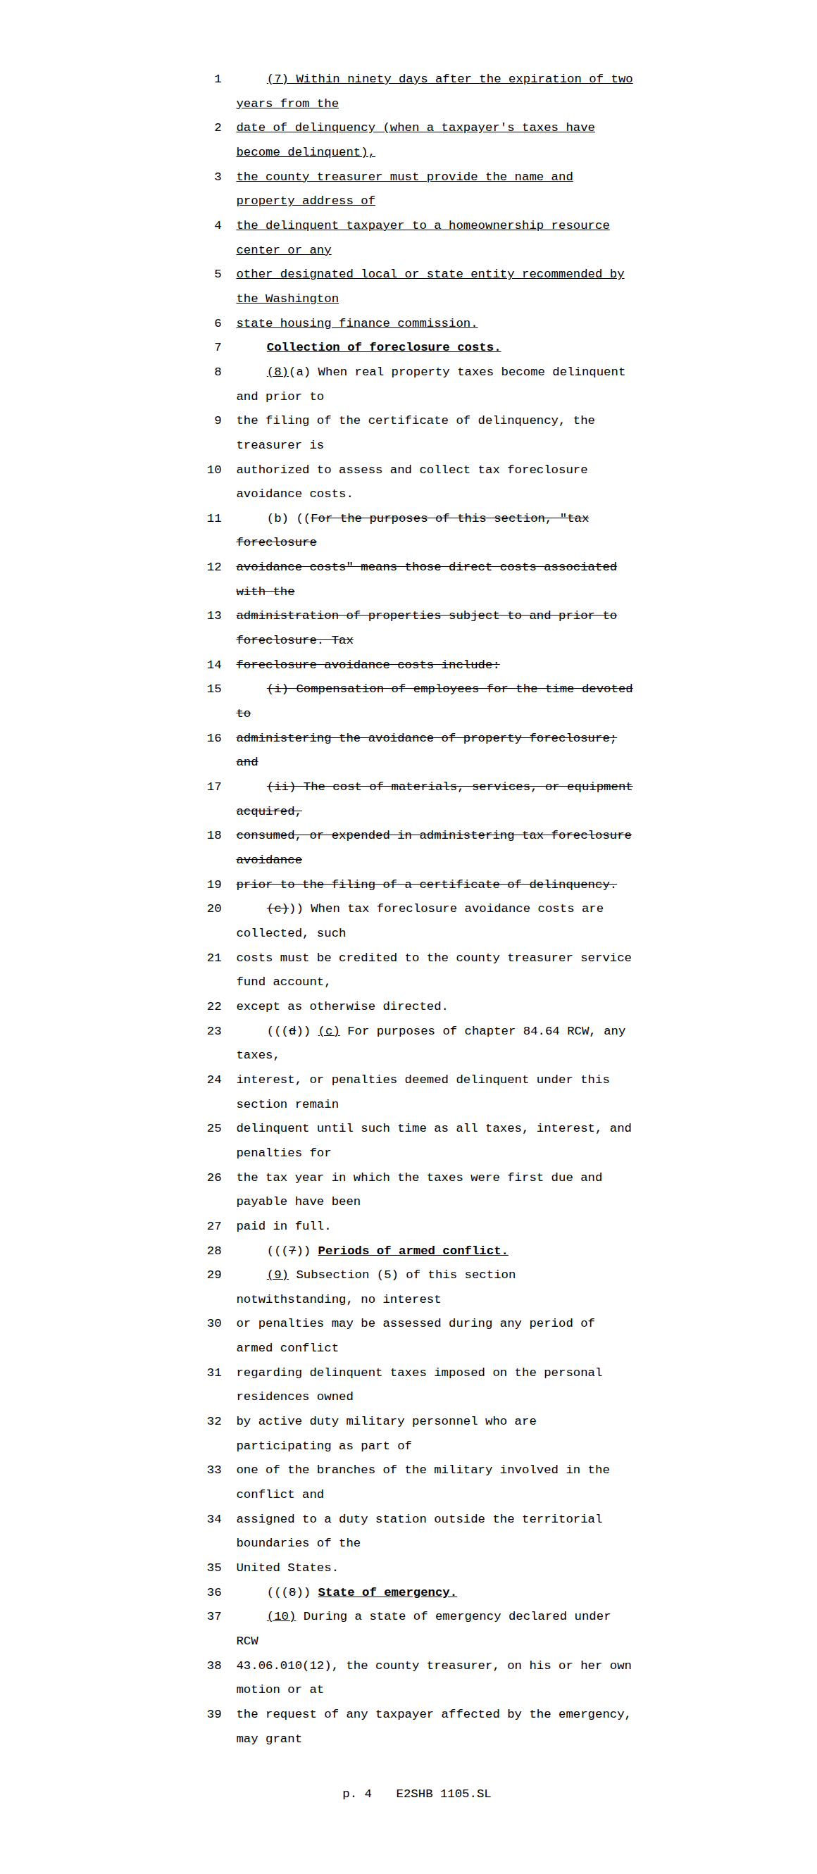(7) Within ninety days after the expiration of two years from the
date of delinquency (when a taxpayer's taxes have become delinquent),
the county treasurer must provide the name and property address of
the delinquent taxpayer to a homeownership resource center or any
other designated local or state entity recommended by the Washington
state housing finance commission.
Collection of foreclosure costs.
(8)(a) When real property taxes become delinquent and prior to
the filing of the certificate of delinquency, the treasurer is
authorized to assess and collect tax foreclosure avoidance costs.
(b) ((For the purposes of this section, "tax foreclosure
avoidance costs" means those direct costs associated with the
administration of properties subject to and prior to foreclosure. Tax
foreclosure avoidance costs include:
(i) Compensation of employees for the time devoted to
administering the avoidance of property foreclosure; and
(ii) The cost of materials, services, or equipment acquired,
consumed, or expended in administering tax foreclosure avoidance
prior to the filing of a certificate of delinquency.
(c))) When tax foreclosure avoidance costs are collected, such
costs must be credited to the county treasurer service fund account,
except as otherwise directed.
(((d)) (c) For purposes of chapter 84.64 RCW, any taxes,
interest, or penalties deemed delinquent under this section remain
delinquent until such time as all taxes, interest, and penalties for
the tax year in which the taxes were first due and payable have been
paid in full.
(((7)) Periods of armed conflict.
(9) Subsection (5) of this section notwithstanding, no interest
or penalties may be assessed during any period of armed conflict
regarding delinquent taxes imposed on the personal residences owned
by active duty military personnel who are participating as part of
one of the branches of the military involved in the conflict and
assigned to a duty station outside the territorial boundaries of the
United States.
(((8)) State of emergency.
(10) During a state of emergency declared under RCW
43.06.010(12), the county treasurer, on his or her own motion or at
the request of any taxpayer affected by the emergency, may grant
p. 4 E2SHB 1105.SL